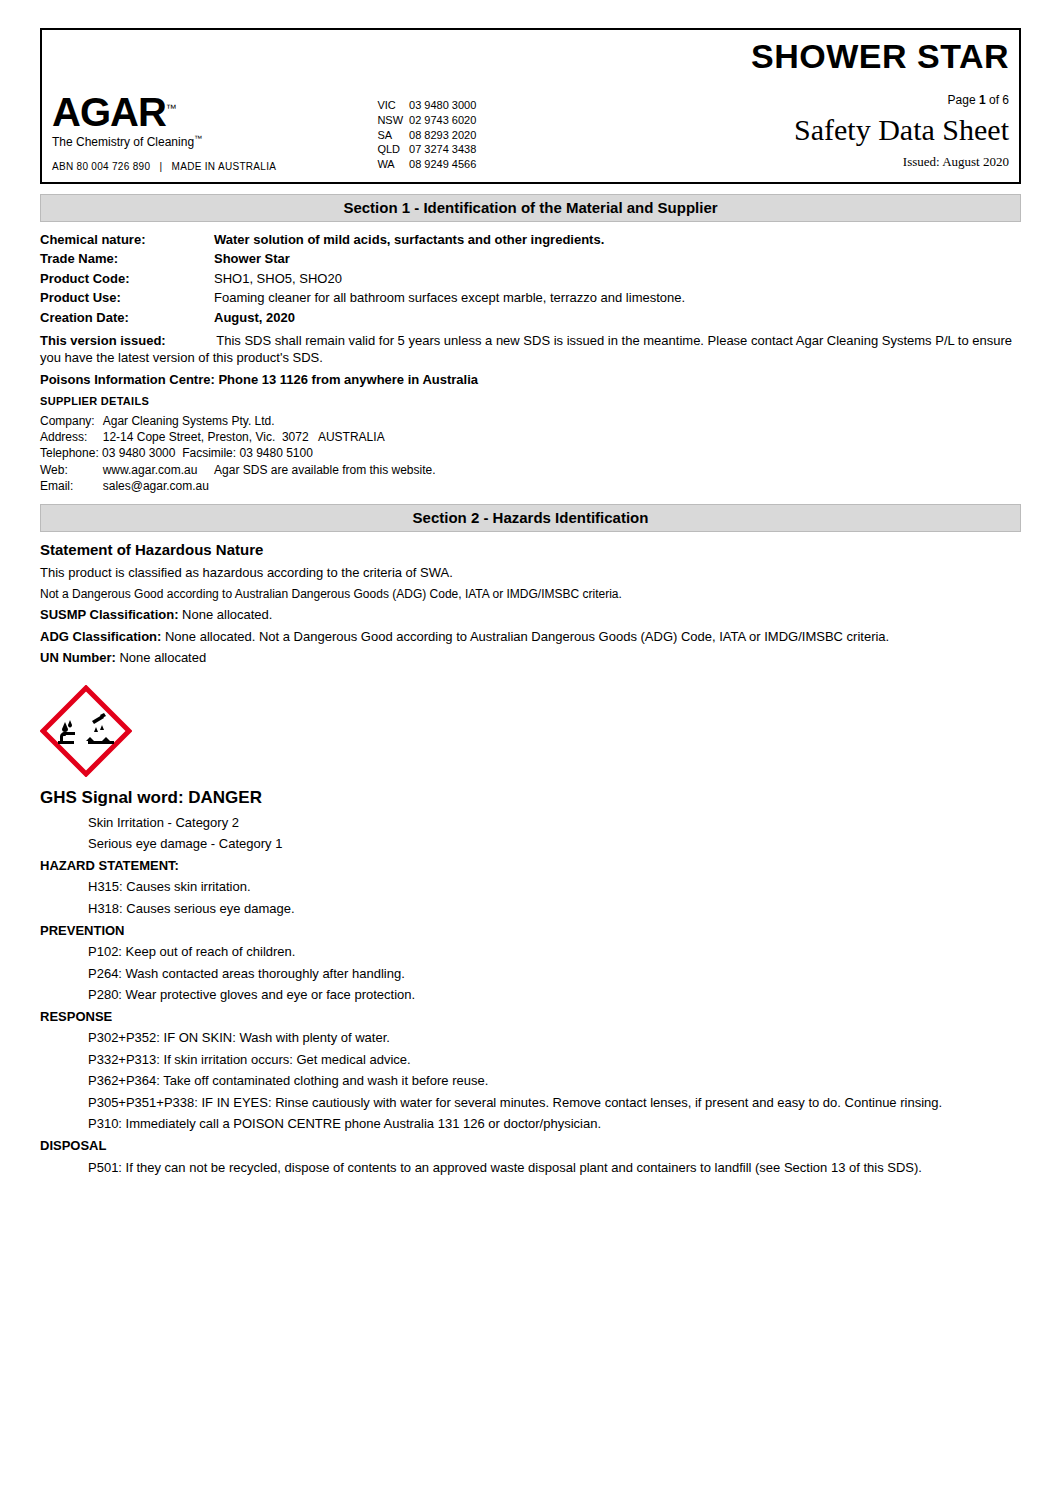SHOWER STAR
AGAR™
The Chemistry of Cleaning™
ABN 80 004 726 890 | MADE IN AUSTRALIA
| VIC | 03 9480 3000 |
| NSW | 02 9743 6020 |
| SA | 08 8293 2020 |
| QLD | 07 3274 3438 |
| WA | 08 9249 4566 |
Page 1 of 6
Safety Data Sheet
Issued: August 2020
Section 1 - Identification of the Material and Supplier
| Chemical nature: | Water solution of mild acids, surfactants and other ingredients. |
| Trade Name: | Shower Star |
| Product Code: | SHO1, SHO5, SHO20 |
| Product Use: | Foaming cleaner for all bathroom surfaces except marble, terrazzo and limestone. |
| Creation Date: | August, 2020 |
This version issued: This SDS shall remain valid for 5 years unless a new SDS is issued in the meantime. Please contact Agar Cleaning Systems P/L to ensure you have the latest version of this product's SDS.
Poisons Information Centre: Phone 13 1126 from anywhere in Australia
SUPPLIER DETAILS
| Company: | Agar Cleaning Systems Pty. Ltd. |
| Address: | 12-14 Cope Street, Preston, Vic. 3072 AUSTRALIA |
| Telephone: 03 9480 3000 Facsimile: 03 9480 5100 |
| Web: | www.agar.com.au Agar SDS are available from this website. |
| Email: | sales@agar.com.au |
Section 2 - Hazards Identification
Statement of Hazardous Nature
This product is classified as hazardous according to the criteria of SWA.
Not a Dangerous Good according to Australian Dangerous Goods (ADG) Code, IATA or IMDG/IMSBC criteria.
SUSMP Classification: None allocated.
ADG Classification: None allocated. Not a Dangerous Good according to Australian Dangerous Goods (ADG) Code, IATA or IMDG/IMSBC criteria.
UN Number: None allocated
GHS Signal word: DANGER
Skin Irritation - Category 2
Serious eye damage - Category 1
HAZARD STATEMENT:
H315: Causes skin irritation.
H318: Causes serious eye damage.
PREVENTION
P102: Keep out of reach of children.
P264: Wash contacted areas thoroughly after handling.
P280: Wear protective gloves and eye or face protection.
RESPONSE
P302+P352: IF ON SKIN: Wash with plenty of water.
P332+P313: If skin irritation occurs: Get medical advice.
P362+P364: Take off contaminated clothing and wash it before reuse.
P305+P351+P338: IF IN EYES: Rinse cautiously with water for several minutes. Remove contact lenses, if present and easy to do. Continue rinsing.
P310: Immediately call a POISON CENTRE phone Australia 131 126 or doctor/physician.
DISPOSAL
P501: If they can not be recycled, dispose of contents to an approved waste disposal plant and containers to landfill (see Section 13 of this SDS).